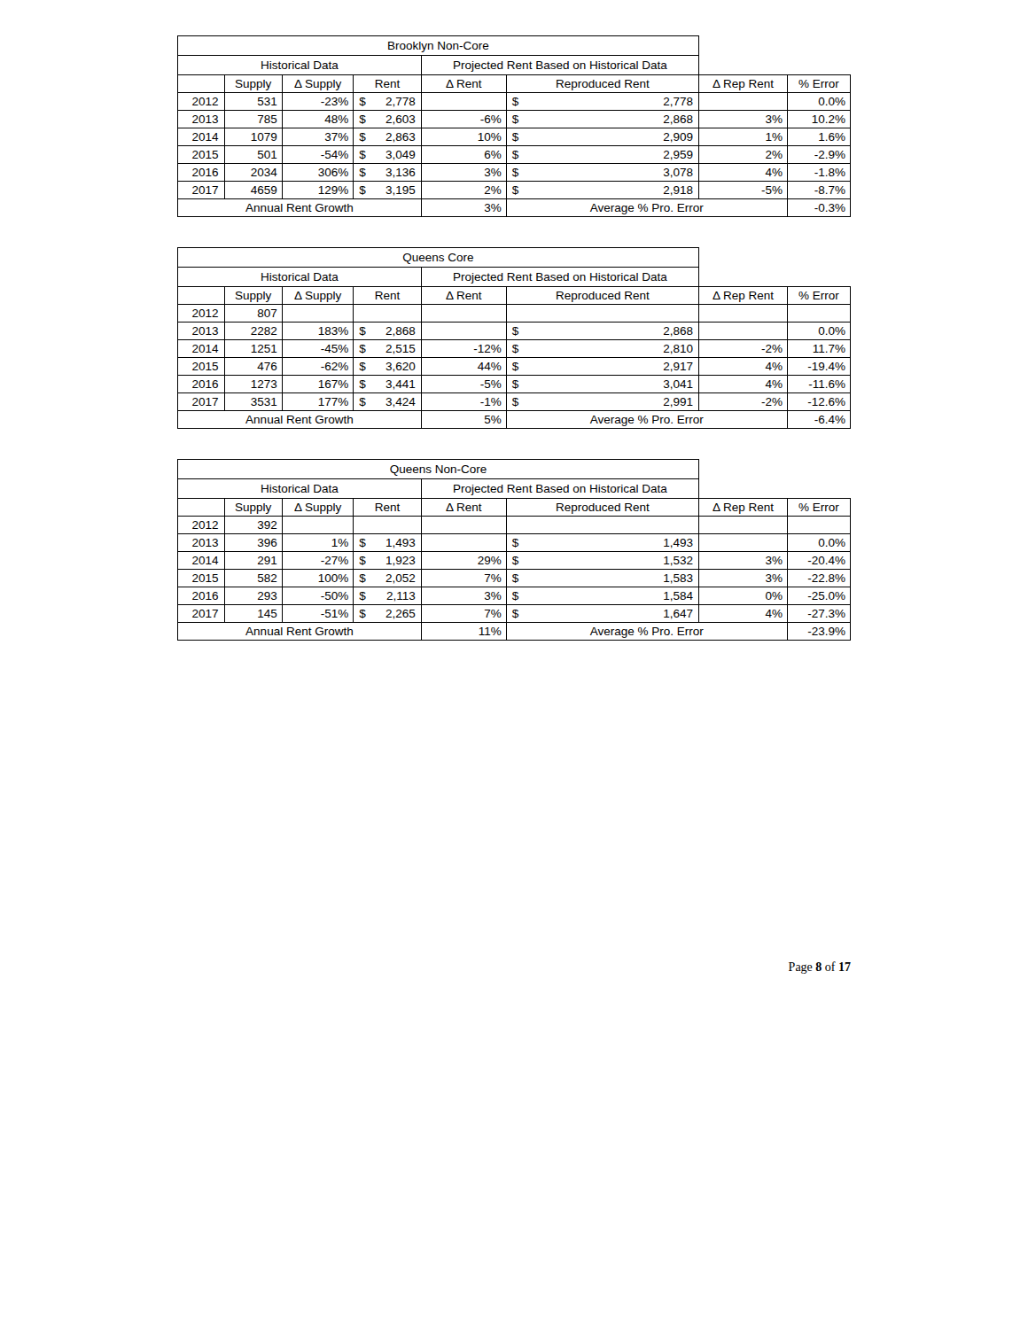| Brooklyn Non-Core |
| Historical Data | Projected Rent Based on Historical Data |
| | Supply | Δ Supply | Rent | Δ Rent | Reproduced Rent | Δ Rep Rent | % Error |
| 2012 | 531 | -23% | $ | 2,778 | | $ | 2,778 | | 0.0% |
| 2013 | 785 | 48% | $ | 2,603 | -6% | $ | 2,868 | 3% | 10.2% |
| 2014 | 1079 | 37% | $ | 2,863 | 10% | $ | 2,909 | 1% | 1.6% |
| 2015 | 501 | -54% | $ | 3,049 | 6% | $ | 2,959 | 2% | -2.9% |
| 2016 | 2034 | 306% | $ | 3,136 | 3% | $ | 3,078 | 4% | -1.8% |
| 2017 | 4659 | 129% | $ | 3,195 | 2% | $ | 2,918 | -5% | -8.7% |
| Annual Rent Growth | 3% | Average % Pro. Error | -0.3% |
| Queens Core |
| Historical Data | Projected Rent Based on Historical Data |
| | Supply | Δ Supply | Rent | Δ Rent | Reproduced Rent | Δ Rep Rent | % Error |
| 2012 | 807 | | | | | | | | |
| 2013 | 2282 | 183% | $ | 2,868 | | $ | 2,868 | | 0.0% |
| 2014 | 1251 | -45% | $ | 2,515 | -12% | $ | 2,810 | -2% | 11.7% |
| 2015 | 476 | -62% | $ | 3,620 | 44% | $ | 2,917 | 4% | -19.4% |
| 2016 | 1273 | 167% | $ | 3,441 | -5% | $ | 3,041 | 4% | -11.6% |
| 2017 | 3531 | 177% | $ | 3,424 | -1% | $ | 2,991 | -2% | -12.6% |
| Annual Rent Growth | 5% | Average % Pro. Error | -6.4% |
| Queens Non-Core |
| Historical Data | Projected Rent Based on Historical Data |
| | Supply | Δ Supply | Rent | Δ Rent | Reproduced Rent | Δ Rep Rent | % Error |
| 2012 | 392 | | | | | | | | |
| 2013 | 396 | 1% | $ | 1,493 | | $ | 1,493 | | 0.0% |
| 2014 | 291 | -27% | $ | 1,923 | 29% | $ | 1,532 | 3% | -20.4% |
| 2015 | 582 | 100% | $ | 2,052 | 7% | $ | 1,583 | 3% | -22.8% |
| 2016 | 293 | -50% | $ | 2,113 | 3% | $ | 1,584 | 0% | -25.0% |
| 2017 | 145 | -51% | $ | 2,265 | 7% | $ | 1,647 | 4% | -27.3% |
| Annual Rent Growth | 11% | Average % Pro. Error | -23.9% |
Page 8 of 17